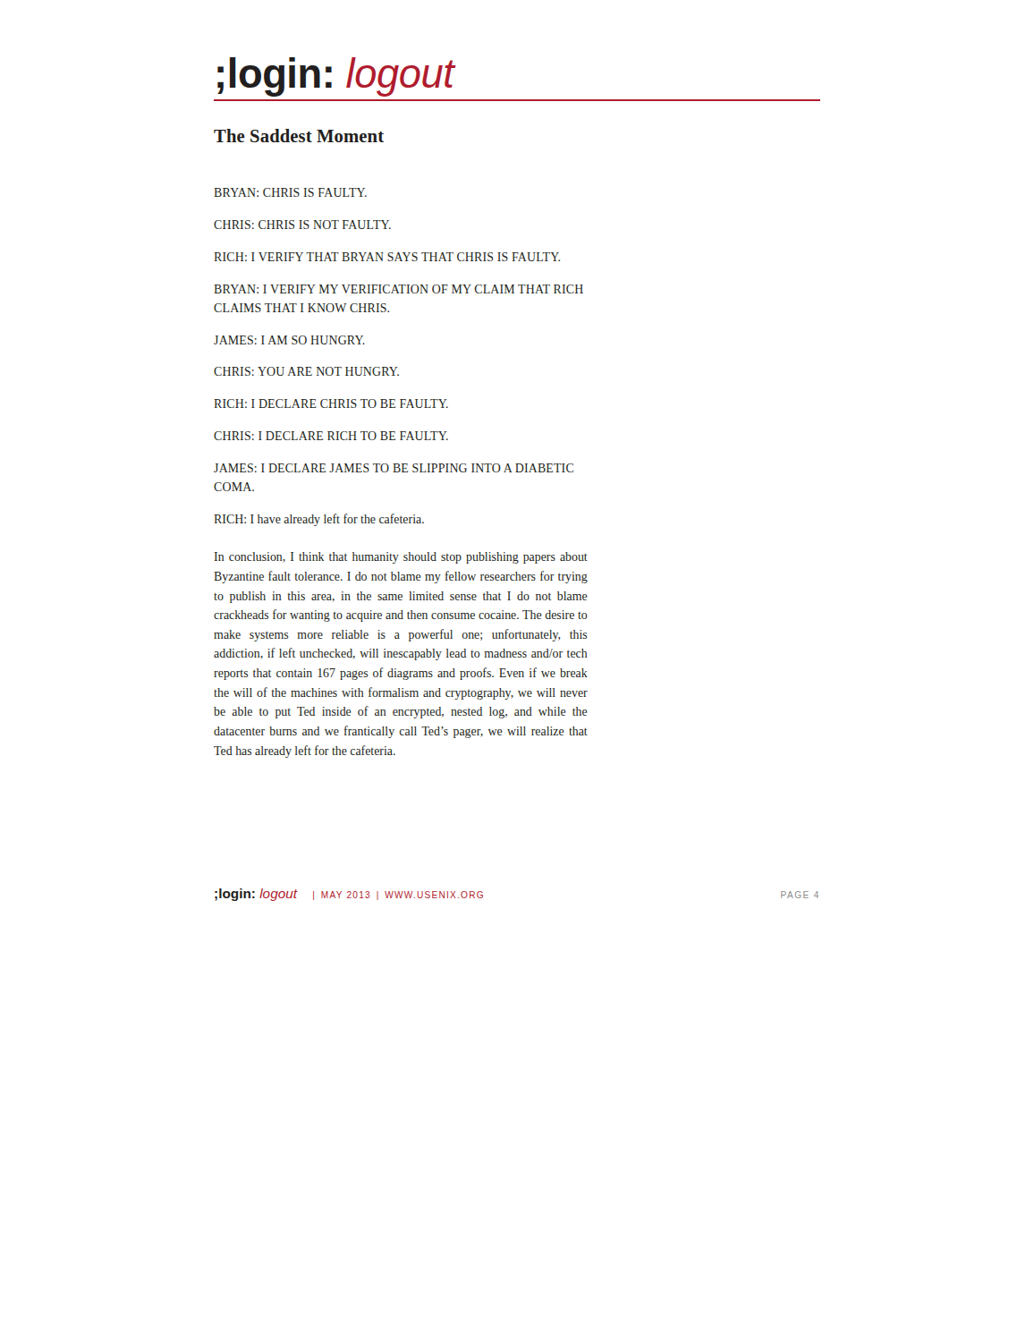;login: logout
The Saddest Moment
Bryan: Chris is faulty.
Chris: Chris is not faulty.
Rich: I verify that Bryan says that Chris is faulty.
Bryan: I verify my verification of my claim that Rich claims that I know Chris.
James: I am so hungry.
Chris: You are not hungry.
Rich: I declare Chris to be faulty.
Chris: I declare Rich to be faulty.
James: I declare James to be slipping into a diabetic coma.
RICH: I have already left for the cafeteria.
In conclusion, I think that humanity should stop publishing papers about Byzantine fault tolerance. I do not blame my fellow researchers for trying to publish in this area, in the same limited sense that I do not blame crackheads for wanting to acquire and then consume cocaine. The desire to make systems more reliable is a powerful one; unfortunately, this addiction, if left unchecked, will inescapably lead to madness and/or tech reports that contain 167 pages of diagrams and proofs. Even if we break the will of the machines with formalism and cryptography, we will never be able to put Ted inside of an encrypted, nested log, and while the datacenter burns and we frantically call Ted’s pager, we will realize that Ted has already left for the cafeteria.
;login: logout |MAY 2013|WWW.USENIX.ORG
PAGE 4